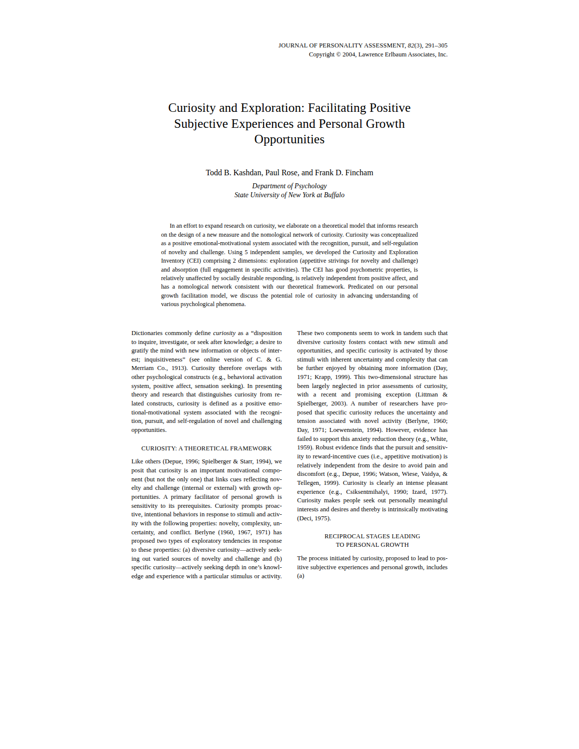JOURNAL OF PERSONALITY ASSESSMENT, 82(3), 291–305
Copyright © 2004, Lawrence Erlbaum Associates, Inc.
Curiosity and Exploration: Facilitating Positive
Subjective Experiences and Personal Growth
Opportunities
Todd B. Kashdan, Paul Rose, and Frank D. Fincham
Department of Psychology
State University of New York at Buffalo
In an effort to expand research on curiosity, we elaborate on a theoretical model that informs research on the design of a new measure and the nomological network of curiosity. Curiosity was conceptualized as a positive emotional-motivational system associated with the recognition, pursuit, and self-regulation of novelty and challenge. Using 5 independent samples, we developed the Curiosity and Exploration Inventory (CEI) comprising 2 dimensions: exploration (appetitive strivings for novelty and challenge) and absorption (full engagement in specific activities). The CEI has good psychometric properties, is relatively unaffected by socially desirable responding, is relatively independent from positive affect, and has a nomological network consistent with our theoretical framework. Predicated on our personal growth facilitation model, we discuss the potential role of curiosity in advancing understanding of various psychological phenomena.
Dictionaries commonly define curiosity as a “disposition to inquire, investigate, or seek after knowledge; a desire to gratify the mind with new information or objects of interest; inquisitiveness” (see online version of C. & G. Merriam Co., 1913). Curiosity therefore overlaps with other psychological constructs (e.g., behavioral activation system, positive affect, sensation seeking). In presenting theory and research that distinguishes curiosity from related constructs, curiosity is defined as a positive emotional-motivational system associated with the recognition, pursuit, and self-regulation of novel and challenging opportunities.
Curiosity: A Theoretical Framework
Like others (Depue, 1996; Spielberger & Starr, 1994), we posit that curiosity is an important motivational component (but not the only one) that links cues reflecting novelty and challenge (internal or external) with growth opportunities. A primary facilitator of personal growth is sensitivity to its prerequisites. Curiosity prompts proactive, intentional behaviors in response to stimuli and activity with the following properties: novelty, complexity, uncertainty, and conflict. Berlyne (1960, 1967, 1971) has proposed two types of exploratory tendencies in response to these properties: (a) diversive curiosity—actively seeking out varied sources of novelty and challenge and (b) specific curiosity—actively seeking depth in one’s knowledge and experience with a particular stimulus or activity. These two components seem to work in tandem such that diversive curiosity fosters contact with new stimuli and opportunities, and specific curiosity is activated by those stimuli with inherent uncertainty and complexity that can be further enjoyed by obtaining more information (Day, 1971; Krapp, 1999). This two-dimensional structure has been largely neglected in prior assessments of curiosity, with a recent and promising exception (Littman & Spielberger, 2003). A number of researchers have proposed that specific curiosity reduces the uncertainty and tension associated with novel activity (Berlyne, 1960; Day, 1971; Loewenstein, 1994). However, evidence has failed to support this anxiety reduction theory (e.g., White, 1959). Robust evidence finds that the pursuit and sensitivity to reward-incentive cues (i.e., appetitive motivation) is relatively independent from the desire to avoid pain and discomfort (e.g., Depue, 1996; Watson, Wiese, Vaidya, & Tellegen, 1999). Curiosity is clearly an intense pleasant experience (e.g., Csiksentmihalyi, 1990; Izard, 1977). Curiosity makes people seek out personally meaningful interests and desires and thereby is intrinsically motivating (Deci, 1975).
Reciprocal Stages Leading
to Personal Growth
The process initiated by curiosity, proposed to lead to positive subjective experiences and personal growth, includes (a)